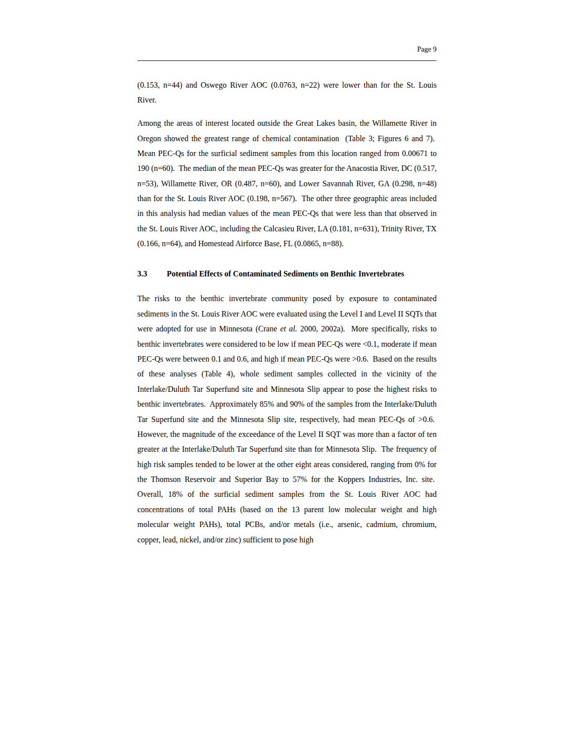Page 9
(0.153, n=44) and Oswego River AOC (0.0763, n=22) were lower than for the St. Louis River.
Among the areas of interest located outside the Great Lakes basin, the Willamette River in Oregon showed the greatest range of chemical contamination (Table 3; Figures 6 and 7). Mean PEC-Qs for the surficial sediment samples from this location ranged from 0.00671 to 190 (n=60). The median of the mean PEC-Qs was greater for the Anacostia River, DC (0.517, n=53), Willamette River, OR (0.487, n=60), and Lower Savannah River, GA (0.298, n=48) than for the St. Louis River AOC (0.198, n=567). The other three geographic areas included in this analysis had median values of the mean PEC-Qs that were less than that observed in the St. Louis River AOC, including the Calcasieu River, LA (0.181, n=631), Trinity River, TX (0.166, n=64), and Homestead Airforce Base, FL (0.0865, n=88).
3.3 Potential Effects of Contaminated Sediments on Benthic Invertebrates
The risks to the benthic invertebrate community posed by exposure to contaminated sediments in the St. Louis River AOC were evaluated using the Level I and Level II SQTs that were adopted for use in Minnesota (Crane et al. 2000, 2002a). More specifically, risks to benthic invertebrates were considered to be low if mean PEC-Qs were <0.1, moderate if mean PEC-Qs were between 0.1 and 0.6, and high if mean PEC-Qs were >0.6. Based on the results of these analyses (Table 4), whole sediment samples collected in the vicinity of the Interlake/Duluth Tar Superfund site and Minnesota Slip appear to pose the highest risks to benthic invertebrates. Approximately 85% and 90% of the samples from the Interlake/Duluth Tar Superfund site and the Minnesota Slip site, respectively, had mean PEC-Qs of >0.6. However, the magnitude of the exceedance of the Level II SQT was more than a factor of ten greater at the Interlake/Duluth Tar Superfund site than for Minnesota Slip. The frequency of high risk samples tended to be lower at the other eight areas considered, ranging from 0% for the Thomson Reservoir and Superior Bay to 57% for the Koppers Industries, Inc. site. Overall, 18% of the surficial sediment samples from the St. Louis River AOC had concentrations of total PAHs (based on the 13 parent low molecular weight and high molecular weight PAHs), total PCBs, and/or metals (i.e., arsenic, cadmium, chromium, copper, lead, nickel, and/or zinc) sufficient to pose high